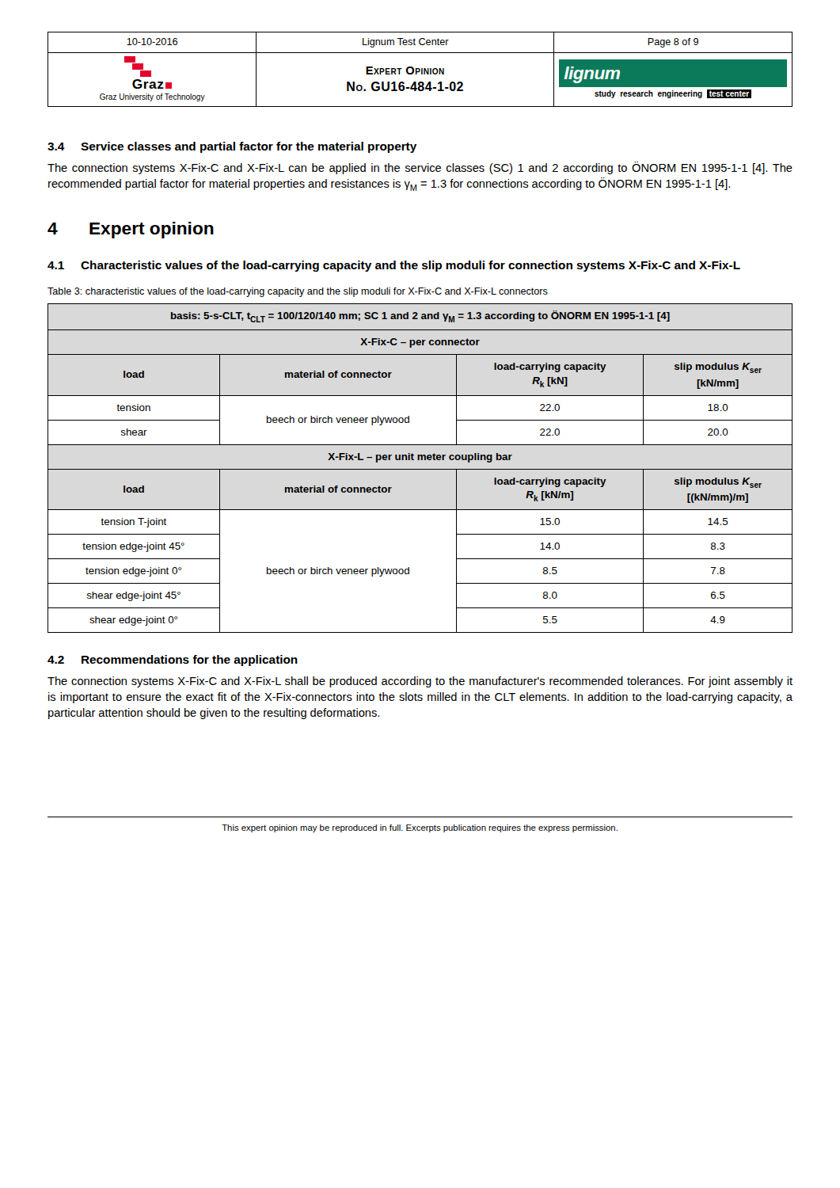| 10-10-2016 | Lignum Test Center | Page 8 of 9 |
| Graz Graz University of Technology | Expert Opinion No. GU16-484-1-02 | lignum study research engineering test center |
3.4 Service classes and partial factor for the material property
The connection systems X-Fix-C and X-Fix-L can be applied in the service classes (SC) 1 and 2 according to ÖNORM EN 1995-1-1 [4]. The recommended partial factor for material properties and resistances is γM = 1.3 for connections according to ÖNORM EN 1995-1-1 [4].
4 Expert opinion
4.1 Characteristic values of the load-carrying capacity and the slip moduli for connection systems X-Fix-C and X-Fix-L
Table 3: characteristic values of the load-carrying capacity and the slip moduli for X-Fix-C and X-Fix-L connectors
| basis: 5-s-CLT, t CLT = 100/120/140 mm; SC 1 and 2 and γ M = 1.3 according to ÖNORM EN 1995-1-1 [4] |
| X-Fix-C – per connector |
| load | material of connector | load-carrying capacity R k [kN] | slip modulus K ser [kN/mm] |
| tension | beech or birch veneer plywood | 22.0 | 18.0 |
| shear | 22.0 | 20.0 |
| X-Fix-L – per unit meter coupling bar |
| load | material of connector | load-carrying capacity R k [kN/m] | slip modulus K ser [(kN/mm)/m] |
| tension T-joint | beech or birch veneer plywood | 15.0 | 14.5 |
| tension edge-joint 45° | 14.0 | 8.3 |
| tension edge-joint 0° | 8.5 | 7.8 |
| shear edge-joint 45° | 8.0 | 6.5 |
| shear edge-joint 0° | 5.5 | 4.9 |
4.2 Recommendations for the application
The connection systems X-Fix-C and X-Fix-L shall be produced according to the manufacturer's recommended tolerances. For joint assembly it is important to ensure the exact fit of the X-Fix-connectors into the slots milled in the CLT elements. In addition to the load-carrying capacity, a particular attention should be given to the resulting deformations.
This expert opinion may be reproduced in full. Excerpts publication requires the express permission.